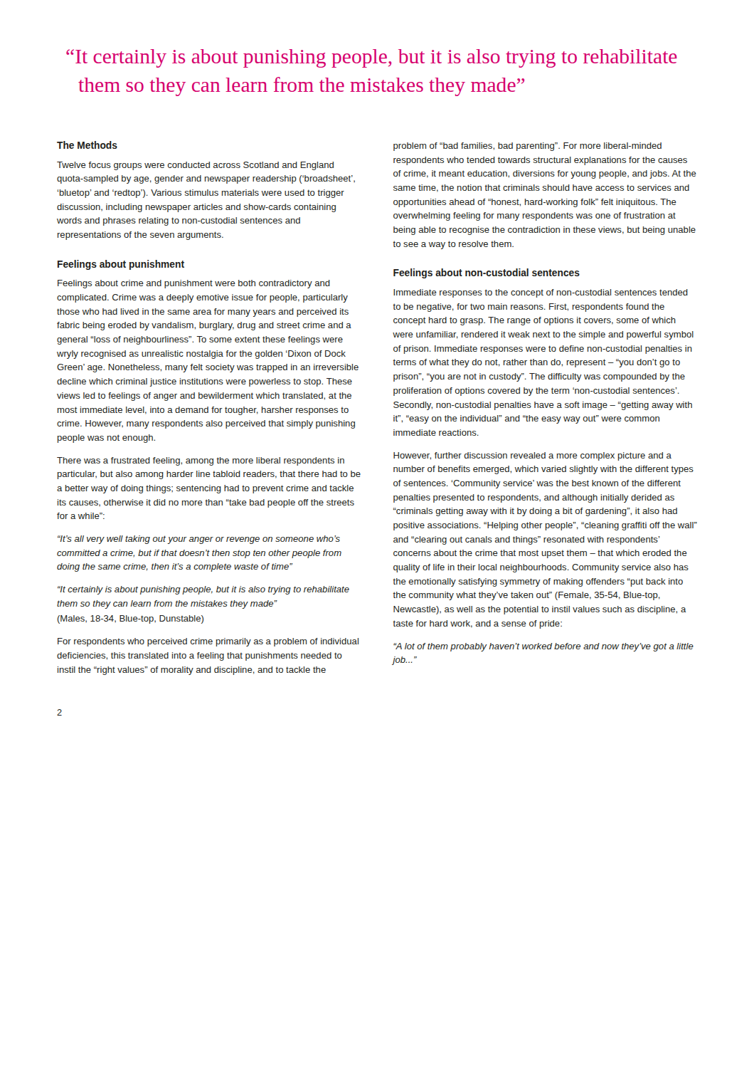“It certainly is about punishing people, but it is also trying to rehabilitate them so they can learn from the mistakes they made”
The Methods
Twelve focus groups were conducted across Scotland and England quota-sampled by age, gender and newspaper readership (‘broadsheet’, ‘bluetop’ and ‘redtop’). Various stimulus materials were used to trigger discussion, including newspaper articles and show-cards containing words and phrases relating to non-custodial sentences and representations of the seven arguments.
Feelings about punishment
Feelings about crime and punishment were both contradictory and complicated. Crime was a deeply emotive issue for people, particularly those who had lived in the same area for many years and perceived its fabric being eroded by vandalism, burglary, drug and street crime and a general “loss of neighbourliness”. To some extent these feelings were wryly recognised as unrealistic nostalgia for the golden ‘Dixon of Dock Green’ age. Nonetheless, many felt society was trapped in an irreversible decline which criminal justice institutions were powerless to stop. These views led to feelings of anger and bewilderment which translated, at the most immediate level, into a demand for tougher, harsher responses to crime. However, many respondents also perceived that simply punishing people was not enough.
There was a frustrated feeling, among the more liberal respondents in particular, but also among harder line tabloid readers, that there had to be a better way of doing things; sentencing had to prevent crime and tackle its causes, otherwise it did no more than “take bad people off the streets for a while”:
“It’s all very well taking out your anger or revenge on someone who’s committed a crime, but if that doesn’t then stop ten other people from doing the same crime, then it’s a complete waste of time”
“It certainly is about punishing people, but it is also trying to rehabilitate them so they can learn from the mistakes they made”
(Males, 18-34, Blue-top, Dunstable)
For respondents who perceived crime primarily as a problem of individual deficiencies, this translated into a feeling that punishments needed to instil the “right values” of morality and discipline, and to tackle the problem of “bad families, bad parenting”. For more liberal-minded respondents who tended towards structural explanations for the causes of crime, it meant education, diversions for young people, and jobs. At the same time, the notion that criminals should have access to services and opportunities ahead of “honest, hard-working folk” felt iniquitous. The overwhelming feeling for many respondents was one of frustration at being able to recognise the contradiction in these views, but being unable to see a way to resolve them.
Feelings about non-custodial sentences
Immediate responses to the concept of non-custodial sentences tended to be negative, for two main reasons. First, respondents found the concept hard to grasp. The range of options it covers, some of which were unfamiliar, rendered it weak next to the simple and powerful symbol of prison. Immediate responses were to define non-custodial penalties in terms of what they do not, rather than do, represent – “you don’t go to prison”, “you are not in custody”. The difficulty was compounded by the proliferation of options covered by the term ‘non-custodial sentences’. Secondly, non-custodial penalties have a soft image – “getting away with it”, “easy on the individual” and “the easy way out” were common immediate reactions.
However, further discussion revealed a more complex picture and a number of benefits emerged, which varied slightly with the different types of sentences. ‘Community service’ was the best known of the different penalties presented to respondents, and although initially derided as “criminals getting away with it by doing a bit of gardening”, it also had positive associations. “Helping other people”, “cleaning graffiti off the wall” and “clearing out canals and things” resonated with respondents’ concerns about the crime that most upset them – that which eroded the quality of life in their local neighbourhoods. Community service also has the emotionally satisfying symmetry of making offenders “put back into the community what they’ve taken out” (Female, 35-54, Blue-top, Newcastle), as well as the potential to instil values such as discipline, a taste for hard work, and a sense of pride:
“A lot of them probably haven’t worked before and now they’ve got a little job...”
2